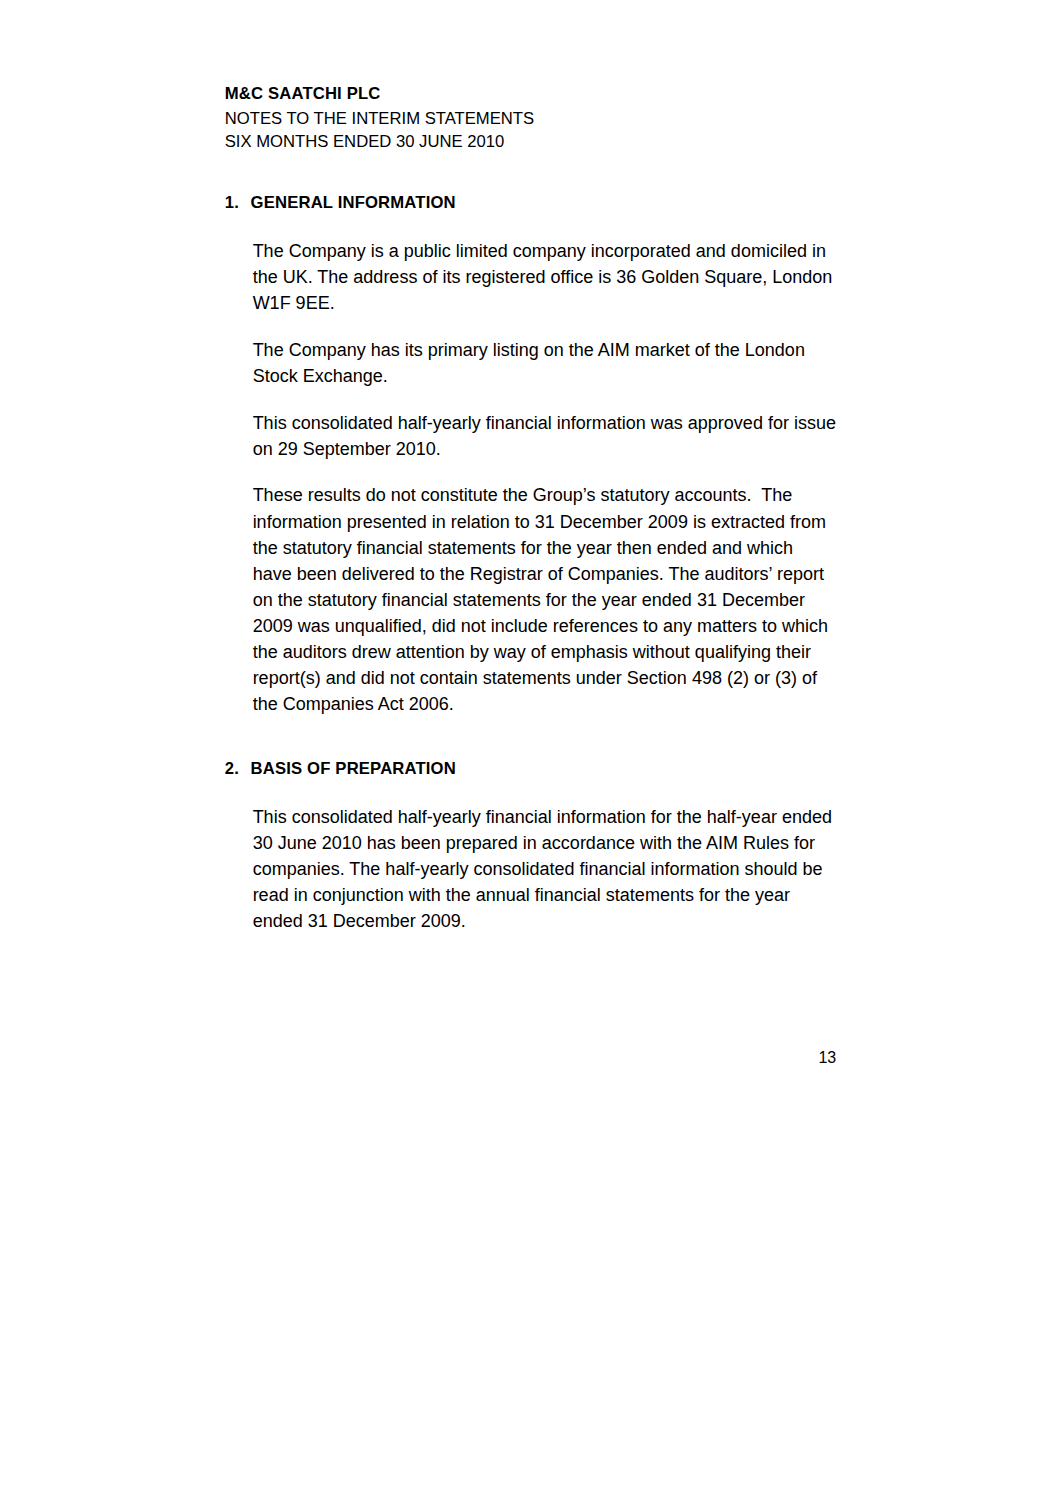M&C SAATCHI PLC
NOTES TO THE INTERIM STATEMENTS
SIX MONTHS ENDED 30 JUNE 2010
1. GENERAL INFORMATION
The Company is a public limited company incorporated and domiciled in the UK. The address of its registered office is 36 Golden Square, London W1F 9EE.
The Company has its primary listing on the AIM market of the London Stock Exchange.
This consolidated half-yearly financial information was approved for issue on 29 September 2010.
These results do not constitute the Group’s statutory accounts. The information presented in relation to 31 December 2009 is extracted from the statutory financial statements for the year then ended and which have been delivered to the Registrar of Companies. The auditors’ report on the statutory financial statements for the year ended 31 December 2009 was unqualified, did not include references to any matters to which the auditors drew attention by way of emphasis without qualifying their report(s) and did not contain statements under Section 498 (2) or (3) of the Companies Act 2006.
2. BASIS OF PREPARATION
This consolidated half-yearly financial information for the half-year ended 30 June 2010 has been prepared in accordance with the AIM Rules for companies. The half-yearly consolidated financial information should be read in conjunction with the annual financial statements for the year ended 31 December 2009.
13